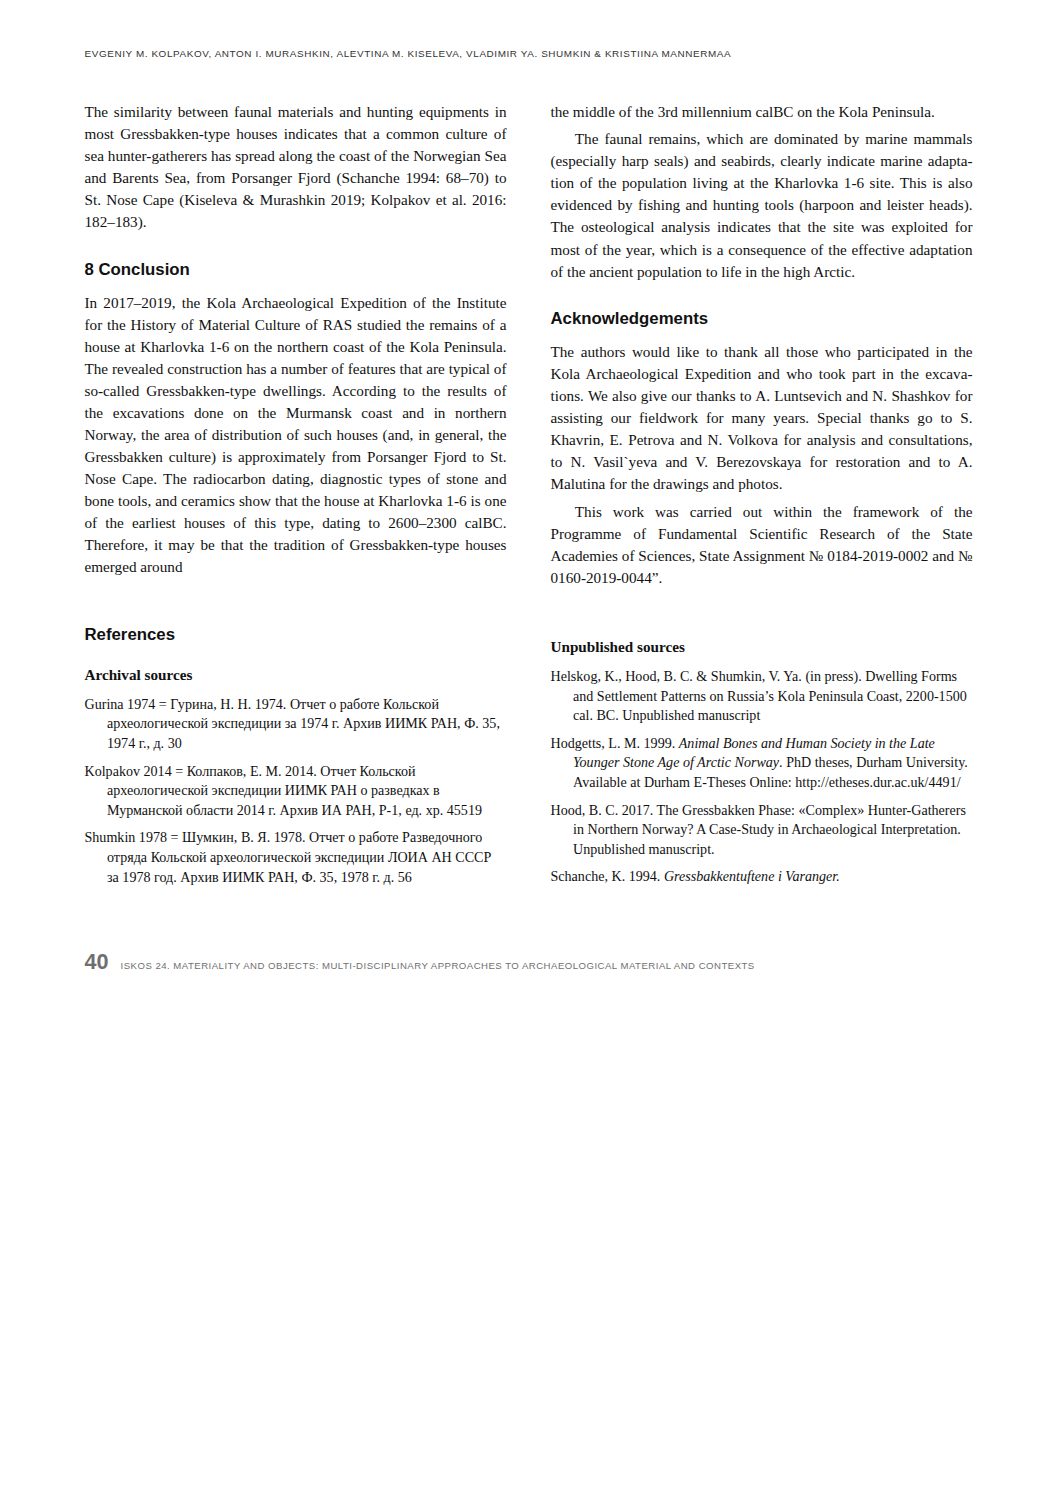Evgeniy M. Kolpakov, Anton I. Murashkin, Alevtina M. Kiseleva, Vladimir Ya. Shumkin & Kristiina Mannermaa
The similarity between faunal materials and hunting equipments in most Gressbakken-type houses indicates that a common culture of sea hunter-gatherers has spread along the coast of the Norwegian Sea and Barents Sea, from Porsanger Fjord (Schanche 1994: 68–70) to St. Nose Cape (Kiseleva & Murashkin 2019; Kolpakov et al. 2016: 182–183).
8 Conclusion
In 2017–2019, the Kola Archaeological Expedition of the Institute for the History of Material Culture of RAS studied the remains of a house at Kharlovka 1-6 on the northern coast of the Kola Peninsula. The revealed construction has a number of features that are typical of so-called Gressbakken-type dwellings. According to the results of the excavations done on the Murmansk coast and in northern Norway, the area of distribution of such houses (and, in general, the Gressbakken culture) is approximately from Porsanger Fjord to St. Nose Cape. The radiocarbon dating, diagnostic types of stone and bone tools, and ceramics show that the house at Kharlovka 1-6 is one of the earliest houses of this type, dating to 2600–2300 calBC. Therefore, it may be that the tradition of Gressbakken-type houses emerged around
References
Archival sources
Gurina 1974 = Гурина, Н. Н. 1974. Отчет о работе Кольской археологической экспедиции за 1974 г. Архив ИИМК РАН, Ф. 35, 1974 г., д. 30
Kolpakov 2014 = Колпаков, Е. М. 2014. Отчет Кольской археологической экспедиции ИИМК РАН о разведках в Мурманской области 2014 г. Архив ИА РАН, Р-1, ед. хр. 45519
Shumkin 1978 = Шумкин, В. Я. 1978. Отчет о работе Разведочного отряда Кольской археологической экспедиции ЛОИА АН СССР за 1978 год. Архив ИИМК РАН, Ф. 35, 1978 г. д. 56
the middle of the 3rd millennium calBC on the Kola Peninsula.
The faunal remains, which are dominated by marine mammals (especially harp seals) and seabirds, clearly indicate marine adaptation of the population living at the Kharlovka 1-6 site. This is also evidenced by fishing and hunting tools (harpoon and leister heads). The osteological analysis indicates that the site was exploited for most of the year, which is a consequence of the effective adaptation of the ancient population to life in the high Arctic.
Acknowledgements
The authors would like to thank all those who participated in the Kola Archaeological Expedition and who took part in the excavations. We also give our thanks to A. Luntsevich and N. Shashkov for assisting our fieldwork for many years. Special thanks go to S. Khavrin, E. Petrova and N. Volkova for analysis and consultations, to N. Vasil`yeva and V. Berezovskaya for restoration and to A. Malutina for the drawings and photos.
This work was carried out within the framework of the Programme of Fundamental Scientific Research of the State Academies of Sciences, State Assignment № 0184-2019-0002 and № 0160-2019-0044”.
Unpublished sources
Helskog, K., Hood, B. C. & Shumkin, V. Ya. (in press). Dwelling Forms and Settlement Patterns on Russia’s Kola Peninsula Coast, 2200-1500 cal. BC. Unpublished manuscript
Hodgetts, L. M. 1999. Animal Bones and Human Society in the Late Younger Stone Age of Arctic Norway. PhD theses, Durham University. Available at Durham E-Theses Online: http://etheses.dur.ac.uk/4491/
Hood, B. C. 2017. The Gressbakken Phase: «Complex» Hunter-Gatherers in Northern Norway? A Case-Study in Archaeological Interpretation. Unpublished manuscript.
Schanche, K. 1994. Gressbakkentuftene i Varanger.
40
Iskos 24. Materiality and Objects: Multi-disciplinary Approaches to Archaeological Material and Contexts